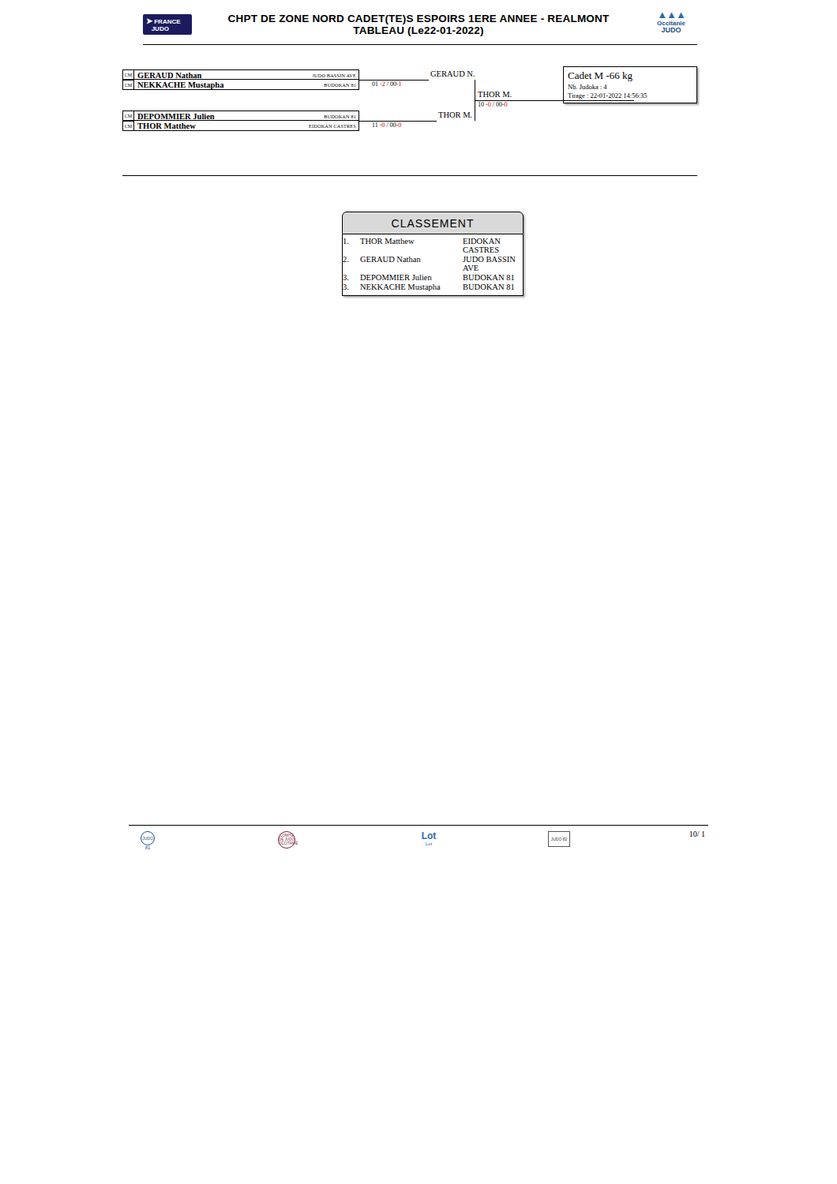➤ FRANCE
JUDO
CHPT DE ZONE NORD CADET(TE)S ESPOIRS 1ERE ANNEE - REALMONT TABLEAU (Le22-01-2022)
▲▲▲
Occitanie
JUDO
Cadet M -66 kg
Nb. Judoka : 4
Tirage : 22-01-2022 14:56:35
CM
GERAUD NathanJUDO BASSIN AVE
CM
NEKKACHE MustaphaBUDOKAN 81
01 -2 / 00-1
CM
DEPOMMIER JulienBUDOKAN 81
CM
THOR MatthewEIDOKAN CASTRES
11 -0 / 00-0
GERAUD N.
THOR M.
THOR M.
10 -0 / 00-0
CLASSEMENT
| 1. | THOR Matthew | EIDOKAN CASTRES |
| 2. | GERAUD Nathan | JUDO BASSIN AVE |
| 3. | DEPOMMIER Julien | BUDOKAN 81 |
| 3. | NEKKACHE Mustapha | BUDOKAN 81 |
JUDO
81
COMITE
DE JUDO
OCCITANIE
Lot
Lot
JUDO 82
10/ 1